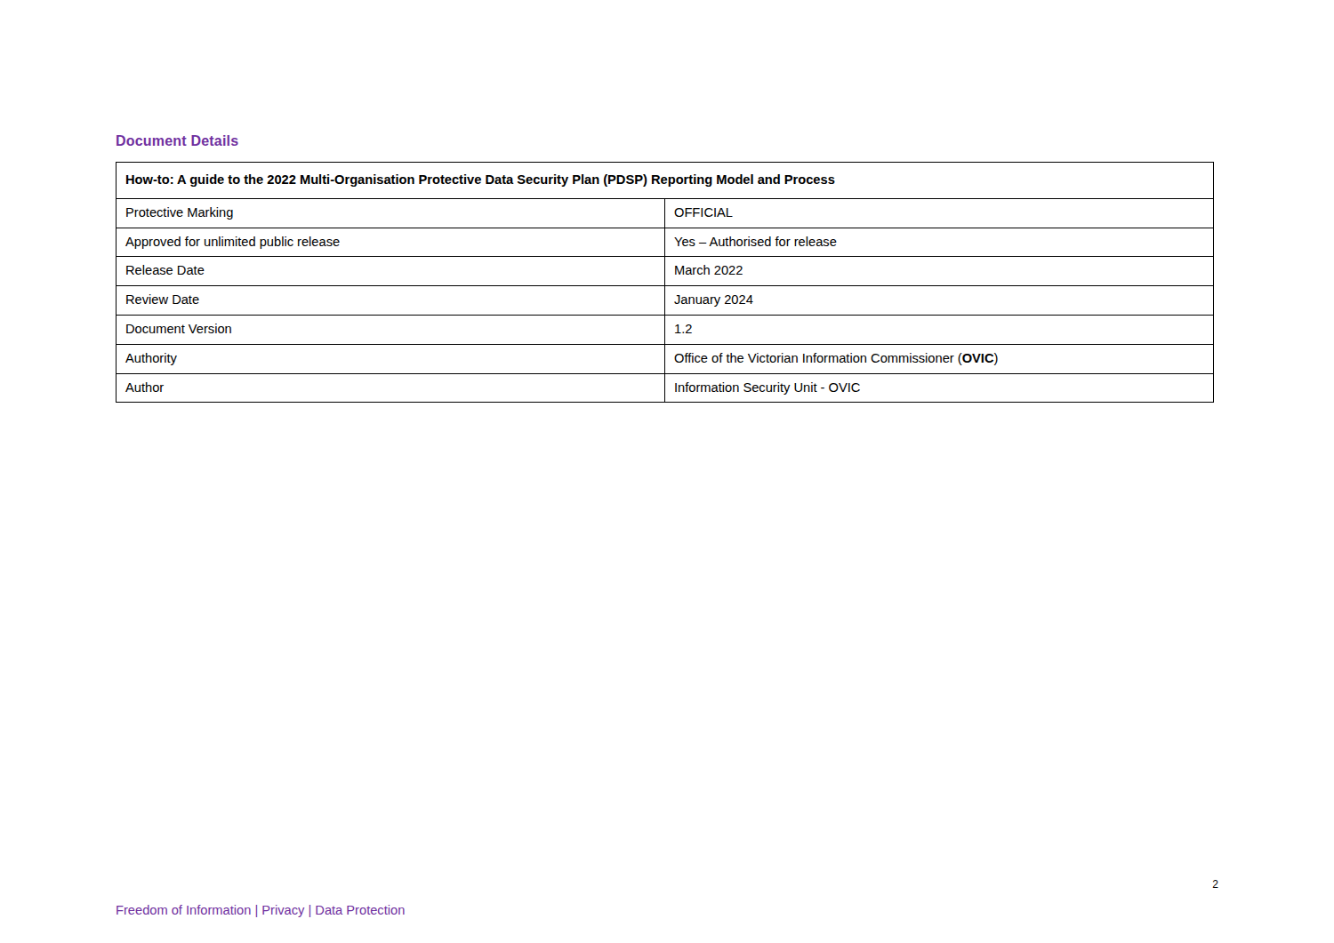Document Details
| How-to: A guide to the 2022 Multi-Organisation Protective Data Security Plan (PDSP) Reporting Model and Process |
| Protective Marking | OFFICIAL |
| Approved for unlimited public release | Yes – Authorised for release |
| Release Date | March 2022 |
| Review Date | January 2024 |
| Document Version | 1.2 |
| Authority | Office of the Victorian Information Commissioner ( OVIC ) |
| Author | Information Security Unit - OVIC |
2
Freedom of Information | Privacy | Data Protection